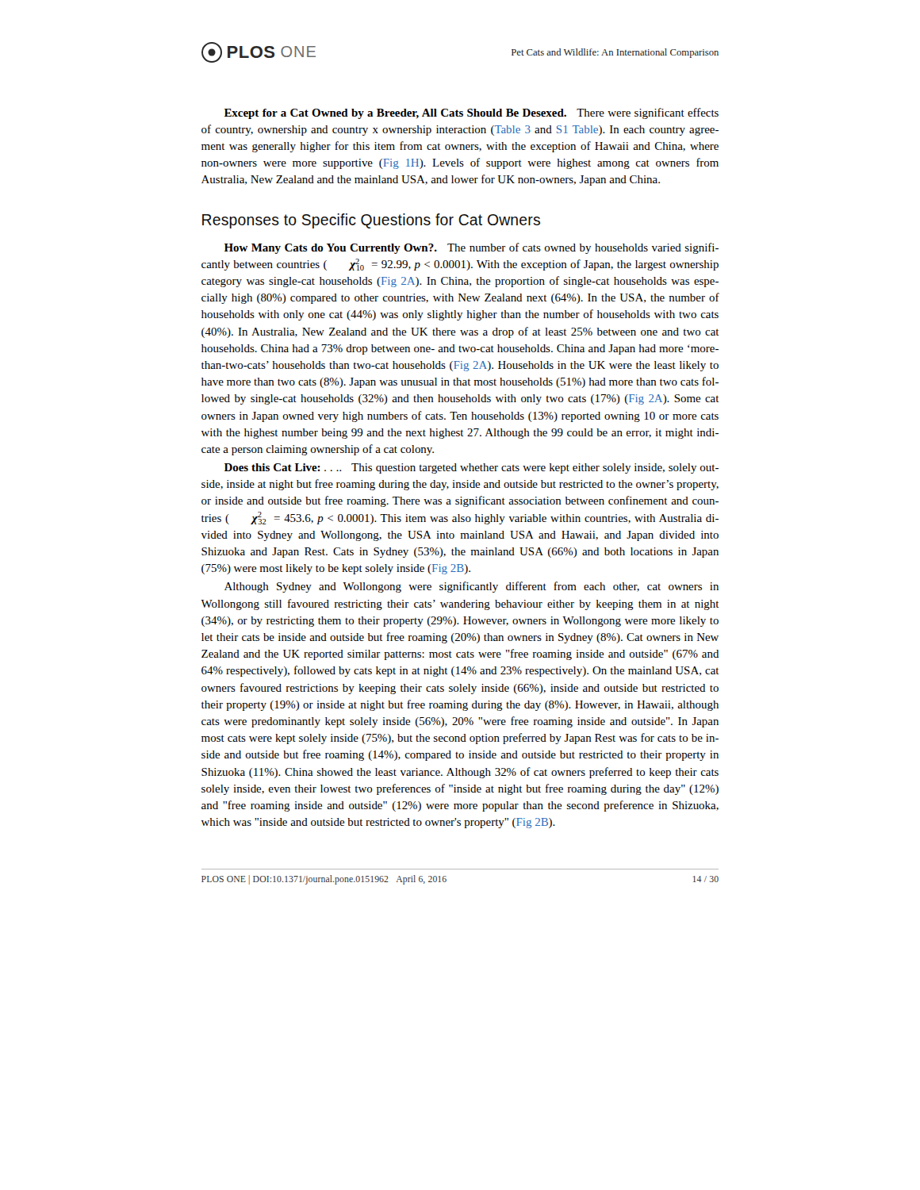PLOS ONE
Pet Cats and Wildlife: An International Comparison
Except for a Cat Owned by a Breeder, All Cats Should Be Desexed. There were significant effects of country, ownership and country x ownership interaction (Table 3 and S1 Table). In each country agreement was generally higher for this item from cat owners, with the exception of Hawaii and China, where non-owners were more supportive (Fig 1H). Levels of support were highest among cat owners from Australia, New Zealand and the mainland USA, and lower for UK non-owners, Japan and China.
Responses to Specific Questions for Cat Owners
How Many Cats do You Currently Own?. The number of cats owned by households varied significantly between countries (χ210 = 92.99, p < 0.0001). With the exception of Japan, the largest ownership category was single-cat households (Fig 2A). In China, the proportion of single-cat households was especially high (80%) compared to other countries, with New Zealand next (64%). In the USA, the number of households with only one cat (44%) was only slightly higher than the number of households with two cats (40%). In Australia, New Zealand and the UK there was a drop of at least 25% between one and two cat households. China had a 73% drop between one- and two-cat households. China and Japan had more ‘more-than-two-cats’ households than two-cat households (Fig 2A). Households in the UK were the least likely to have more than two cats (8%). Japan was unusual in that most households (51%) had more than two cats followed by single-cat households (32%) and then households with only two cats (17%) (Fig 2A). Some cat owners in Japan owned very high numbers of cats. Ten households (13%) reported owning 10 or more cats with the highest number being 99 and the next highest 27. Although the 99 could be an error, it might indicate a person claiming ownership of a cat colony.
Does this Cat Live: . . .. This question targeted whether cats were kept either solely inside, solely outside, inside at night but free roaming during the day, inside and outside but restricted to the owner’s property, or inside and outside but free roaming. There was a significant association between confinement and countries (χ232 = 453.6, p < 0.0001). This item was also highly variable within countries, with Australia divided into Sydney and Wollongong, the USA into mainland USA and Hawaii, and Japan divided into Shizuoka and Japan Rest. Cats in Sydney (53%), the mainland USA (66%) and both locations in Japan (75%) were most likely to be kept solely inside (Fig 2B).
Although Sydney and Wollongong were significantly different from each other, cat owners in Wollongong still favoured restricting their cats’ wandering behaviour either by keeping them in at night (34%), or by restricting them to their property (29%). However, owners in Wollongong were more likely to let their cats be inside and outside but free roaming (20%) than owners in Sydney (8%). Cat owners in New Zealand and the UK reported similar patterns: most cats were "free roaming inside and outside" (67% and 64% respectively), followed by cats kept in at night (14% and 23% respectively). On the mainland USA, cat owners favoured restrictions by keeping their cats solely inside (66%), inside and outside but restricted to their property (19%) or inside at night but free roaming during the day (8%). However, in Hawaii, although cats were predominantly kept solely inside (56%), 20% "were free roaming inside and outside". In Japan most cats were kept solely inside (75%), but the second option preferred by Japan Rest was for cats to be inside and outside but free roaming (14%), compared to inside and outside but restricted to their property in Shizuoka (11%). China showed the least variance. Although 32% of cat owners preferred to keep their cats solely inside, even their lowest two preferences of "inside at night but free roaming during the day" (12%) and "free roaming inside and outside" (12%) were more popular than the second preference in Shizuoka, which was "inside and outside but restricted to owner's property" (Fig 2B).
PLOS ONE | DOI:10.1371/journal.pone.0151962 April 6, 2016
14 / 30